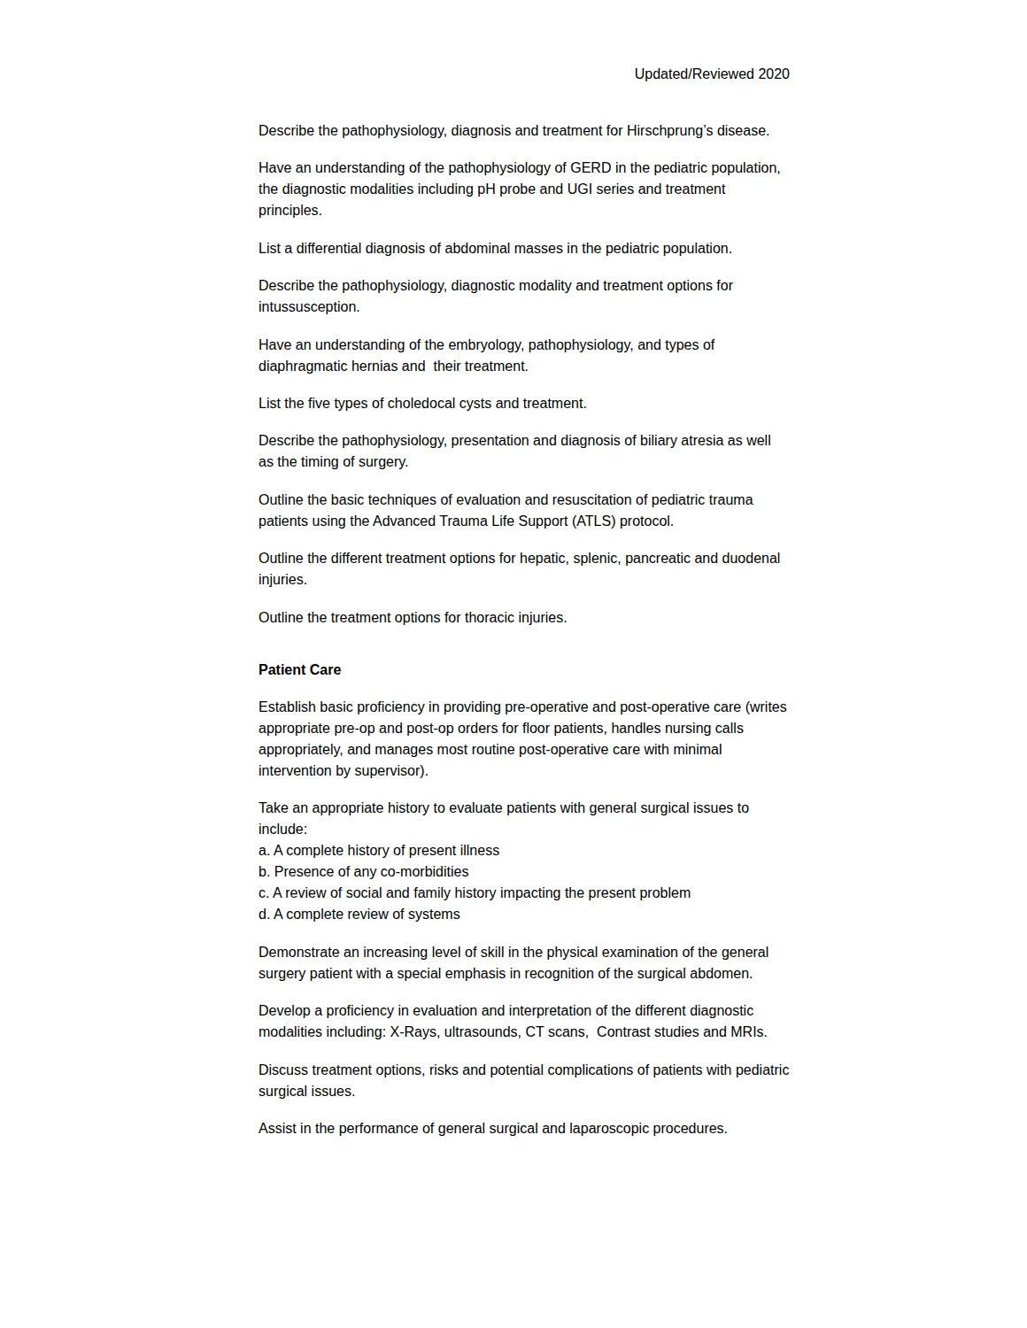Updated/Reviewed 2020
Describe the pathophysiology, diagnosis and treatment for Hirschprung’s disease.
Have an understanding of the pathophysiology of GERD in the pediatric population, the diagnostic modalities including pH probe and UGI series and treatment principles.
List a differential diagnosis of abdominal masses in the pediatric population.
Describe the pathophysiology, diagnostic modality and treatment options for intussusception.
Have an understanding of the embryology, pathophysiology, and types of diaphragmatic hernias and their treatment.
List the five types of choledocal cysts and treatment.
Describe the pathophysiology, presentation and diagnosis of biliary atresia as well as the timing of surgery.
Outline the basic techniques of evaluation and resuscitation of pediatric trauma patients using the Advanced Trauma Life Support (ATLS) protocol.
Outline the different treatment options for hepatic, splenic, pancreatic and duodenal injuries.
Outline the treatment options for thoracic injuries.
Patient Care
Establish basic proficiency in providing pre-operative and post-operative care (writes appropriate pre-op and post-op orders for floor patients, handles nursing calls appropriately, and manages most routine post-operative care with minimal intervention by supervisor).
Take an appropriate history to evaluate patients with general surgical issues to include:
a. A complete history of present illness
b. Presence of any co-morbidities
c. A review of social and family history impacting the present problem
d. A complete review of systems
Demonstrate an increasing level of skill in the physical examination of the general surgery patient with a special emphasis in recognition of the surgical abdomen.
Develop a proficiency in evaluation and interpretation of the different diagnostic modalities including: X-Rays, ultrasounds, CT scans, Contrast studies and MRIs.
Discuss treatment options, risks and potential complications of patients with pediatric surgical issues.
Assist in the performance of general surgical and laparoscopic procedures.